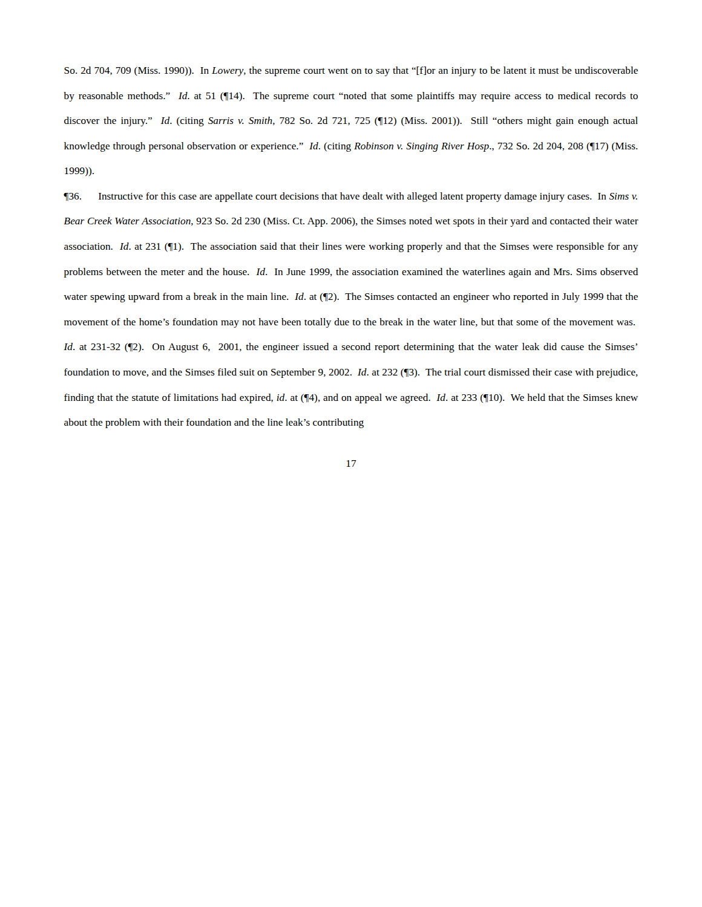So. 2d 704, 709 (Miss. 1990)). In Lowery, the supreme court went on to say that “[f]or an injury to be latent it must be undiscoverable by reasonable methods.” Id. at 51 (¶14). The supreme court “noted that some plaintiffs may require access to medical records to discover the injury.” Id. (citing Sarris v. Smith, 782 So. 2d 721, 725 (¶12) (Miss. 2001)). Still “others might gain enough actual knowledge through personal observation or experience.” Id. (citing Robinson v. Singing River Hosp., 732 So. 2d 204, 208 (¶17) (Miss. 1999)).
¶36. Instructive for this case are appellate court decisions that have dealt with alleged latent property damage injury cases. In Sims v. Bear Creek Water Association, 923 So. 2d 230 (Miss. Ct. App. 2006), the Simses noted wet spots in their yard and contacted their water association. Id. at 231 (¶1). The association said that their lines were working properly and that the Simses were responsible for any problems between the meter and the house. Id. In June 1999, the association examined the waterlines again and Mrs. Sims observed water spewing upward from a break in the main line. Id. at (¶2). The Simses contacted an engineer who reported in July 1999 that the movement of the home’s foundation may not have been totally due to the break in the water line, but that some of the movement was. Id. at 231-32 (¶2). On August 6, 2001, the engineer issued a second report determining that the water leak did cause the Simses’ foundation to move, and the Simses filed suit on September 9, 2002. Id. at 232 (¶3). The trial court dismissed their case with prejudice, finding that the statute of limitations had expired, id. at (¶4), and on appeal we agreed. Id. at 233 (¶10). We held that the Simses knew about the problem with their foundation and the line leak’s contributing
17